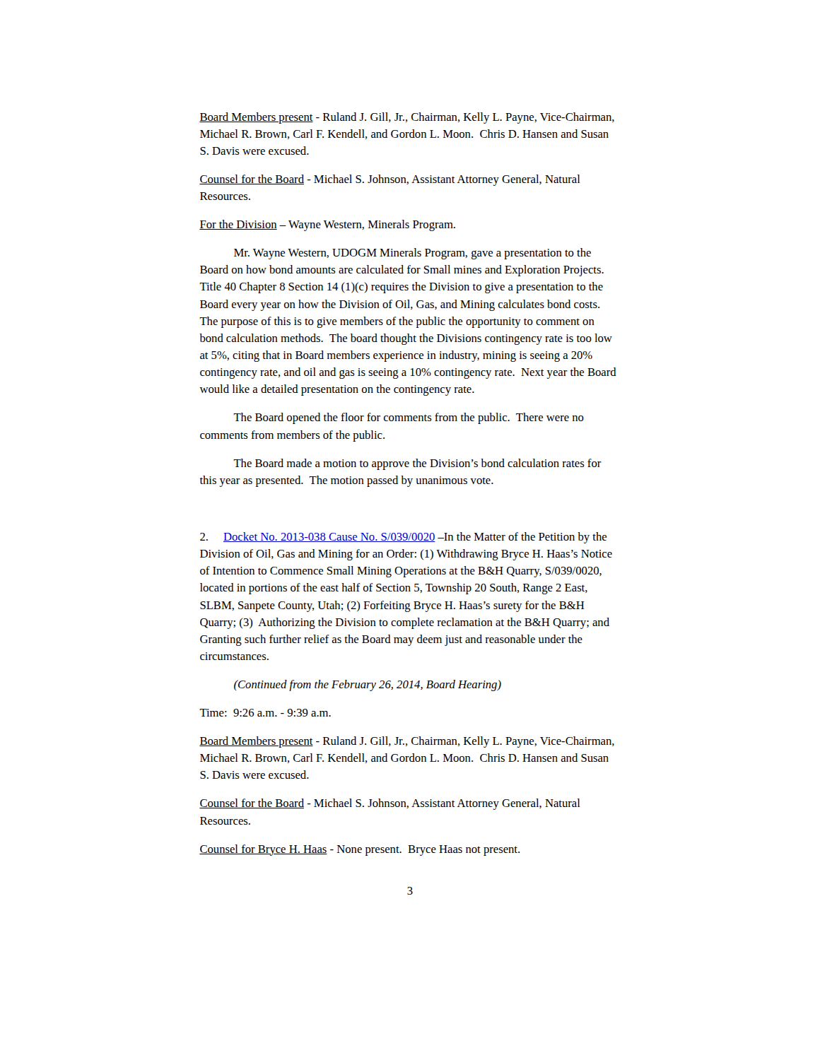Board Members present - Ruland J. Gill, Jr., Chairman, Kelly L. Payne, Vice-Chairman, Michael R. Brown, Carl F. Kendell, and Gordon L. Moon. Chris D. Hansen and Susan S. Davis were excused.
Counsel for the Board - Michael S. Johnson, Assistant Attorney General, Natural Resources.
For the Division – Wayne Western, Minerals Program.
Mr. Wayne Western, UDOGM Minerals Program, gave a presentation to the Board on how bond amounts are calculated for Small mines and Exploration Projects. Title 40 Chapter 8 Section 14 (1)(c) requires the Division to give a presentation to the Board every year on how the Division of Oil, Gas, and Mining calculates bond costs. The purpose of this is to give members of the public the opportunity to comment on bond calculation methods. The board thought the Divisions contingency rate is too low at 5%, citing that in Board members experience in industry, mining is seeing a 20% contingency rate, and oil and gas is seeing a 10% contingency rate. Next year the Board would like a detailed presentation on the contingency rate.
The Board opened the floor for comments from the public. There were no comments from members of the public.
The Board made a motion to approve the Division’s bond calculation rates for this year as presented. The motion passed by unanimous vote.
2. Docket No. 2013-038 Cause No. S/039/0020 –In the Matter of the Petition by the Division of Oil, Gas and Mining for an Order: (1) Withdrawing Bryce H. Haas’s Notice of Intention to Commence Small Mining Operations at the B&H Quarry, S/039/0020, located in portions of the east half of Section 5, Township 20 South, Range 2 East, SLBM, Sanpete County, Utah; (2) Forfeiting Bryce H. Haas’s surety for the B&H Quarry; (3) Authorizing the Division to complete reclamation at the B&H Quarry; and Granting such further relief as the Board may deem just and reasonable under the circumstances.
(Continued from the February 26, 2014, Board Hearing)
Time: 9:26 a.m. - 9:39 a.m.
Board Members present - Ruland J. Gill, Jr., Chairman, Kelly L. Payne, Vice-Chairman, Michael R. Brown, Carl F. Kendell, and Gordon L. Moon. Chris D. Hansen and Susan S. Davis were excused.
Counsel for the Board - Michael S. Johnson, Assistant Attorney General, Natural Resources.
Counsel for Bryce H. Haas - None present. Bryce Haas not present.
3